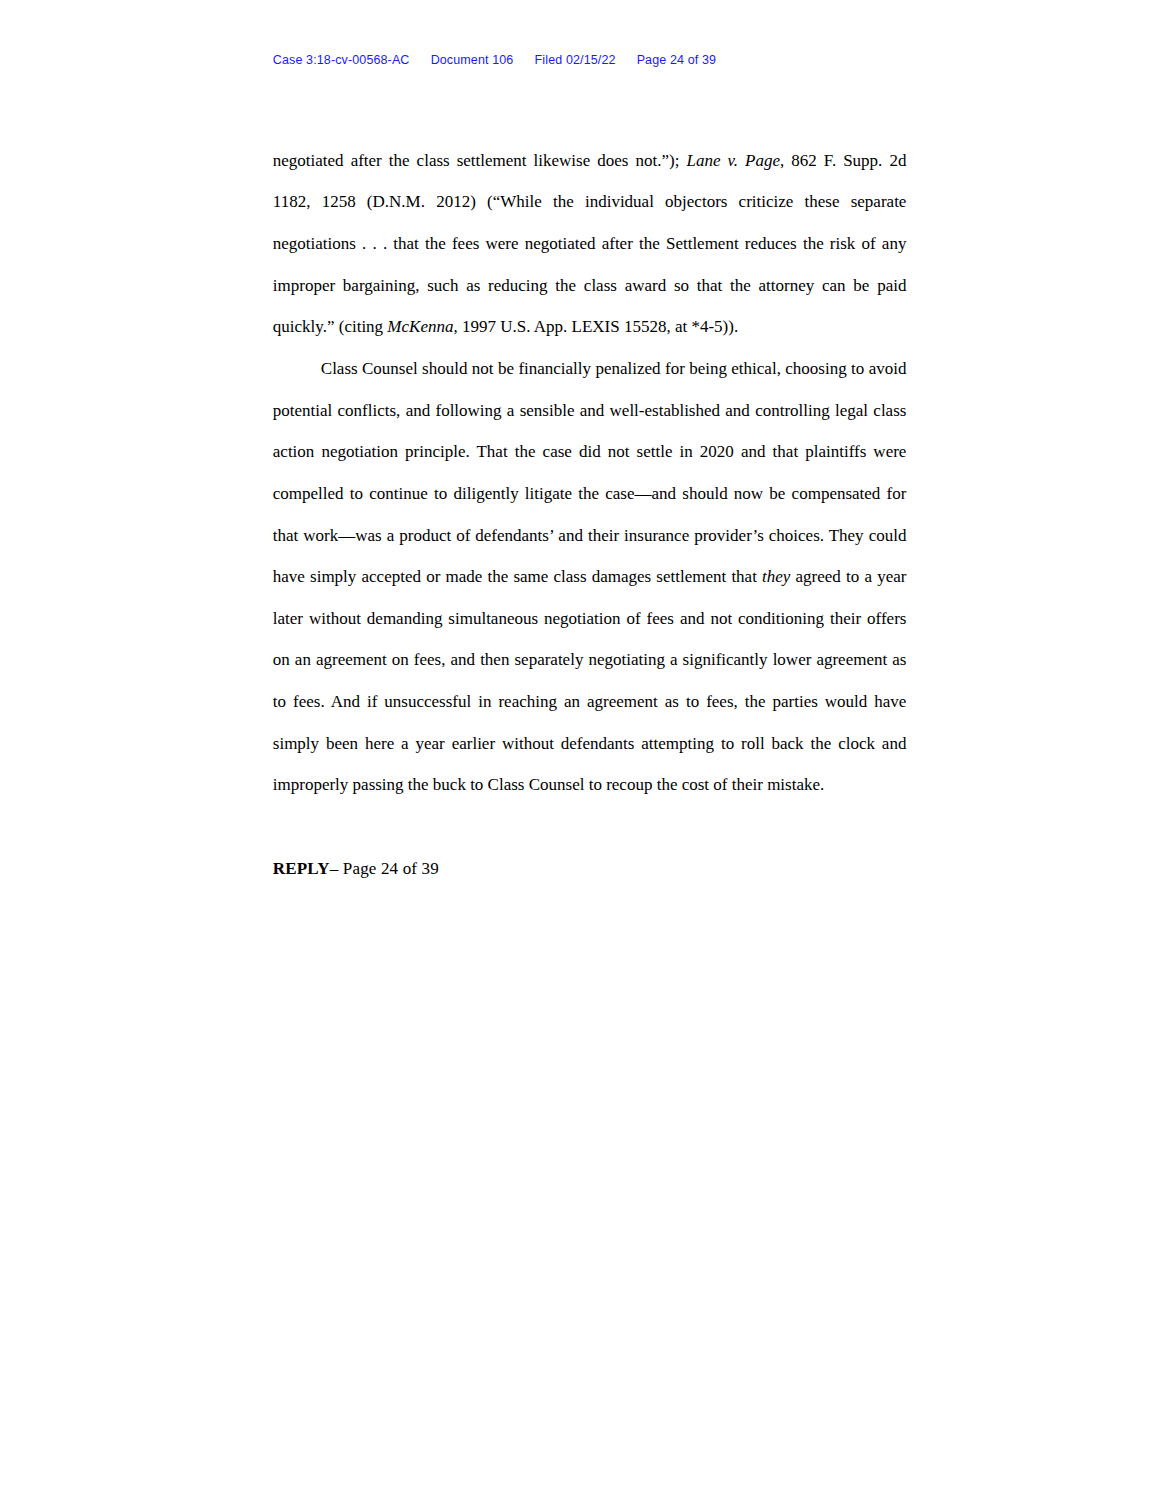Case 3:18-cv-00568-AC Document 106 Filed 02/15/22 Page 24 of 39
negotiated after the class settlement likewise does not.”); Lane v. Page, 862 F. Supp. 2d 1182, 1258 (D.N.M. 2012) (“While the individual objectors criticize these separate negotiations . . . that the fees were negotiated after the Settlement reduces the risk of any improper bargaining, such as reducing the class award so that the attorney can be paid quickly.” (citing McKenna, 1997 U.S. App. LEXIS 15528, at *4-5)).
Class Counsel should not be financially penalized for being ethical, choosing to avoid potential conflicts, and following a sensible and well-established and controlling legal class action negotiation principle. That the case did not settle in 2020 and that plaintiffs were compelled to continue to diligently litigate the case—and should now be compensated for that work—was a product of defendants’ and their insurance provider’s choices. They could have simply accepted or made the same class damages settlement that they agreed to a year later without demanding simultaneous negotiation of fees and not conditioning their offers on an agreement on fees, and then separately negotiating a significantly lower agreement as to fees. And if unsuccessful in reaching an agreement as to fees, the parties would have simply been here a year earlier without defendants attempting to roll back the clock and improperly passing the buck to Class Counsel to recoup the cost of their mistake.
REPLY– Page 24 of 39